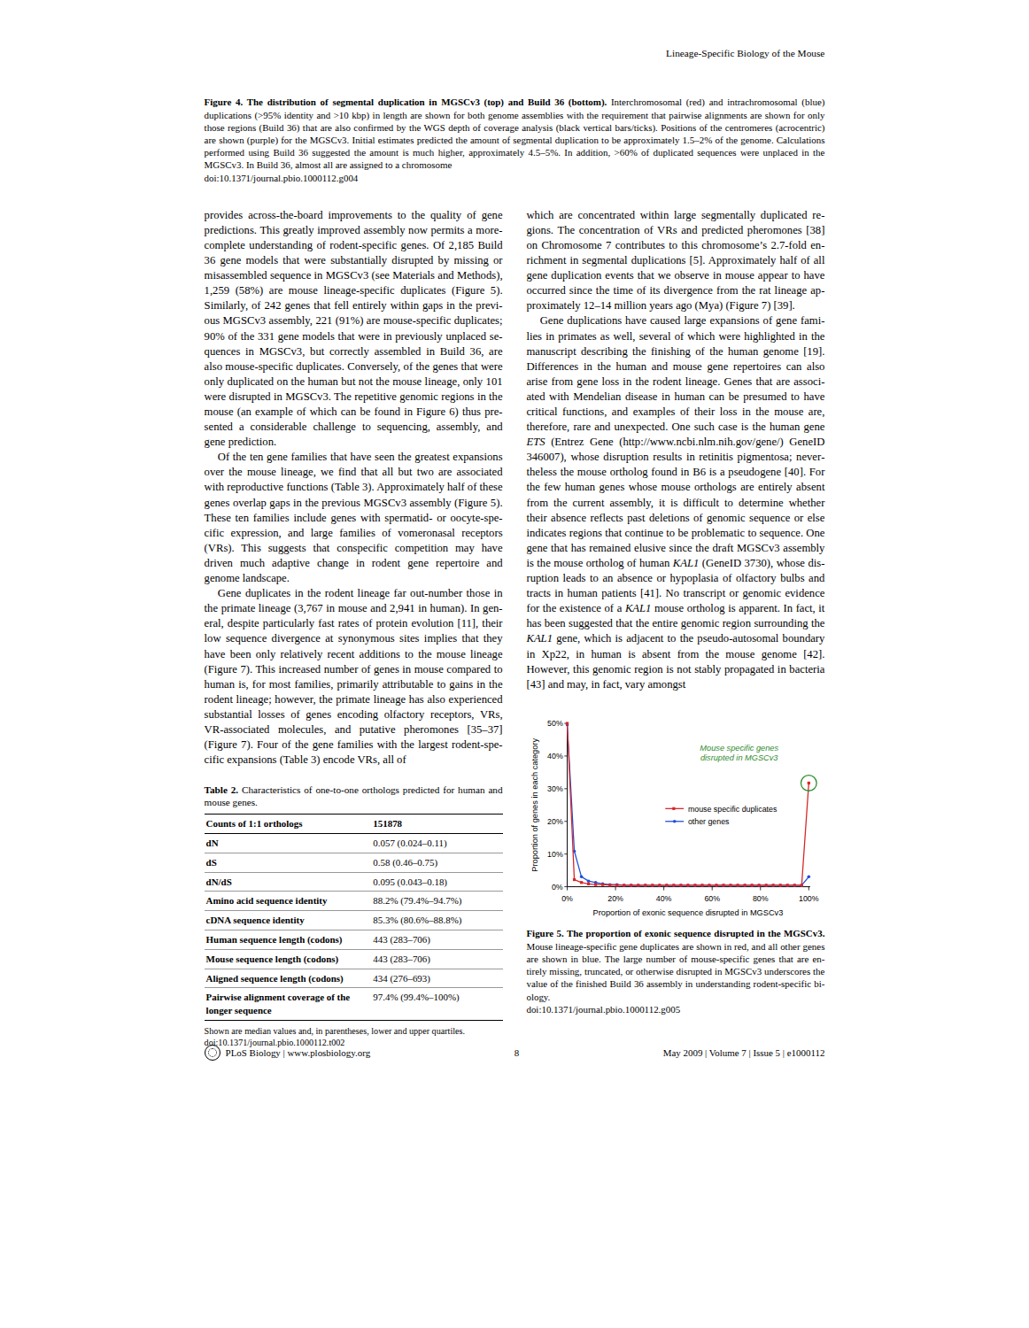Lineage-Specific Biology of the Mouse
Figure 4. The distribution of segmental duplication in MGSCv3 (top) and Build 36 (bottom). Interchromosomal (red) and intrachromosomal (blue) duplications (>95% identity and >10 kbp) in length are shown for both genome assemblies with the requirement that pairwise alignments are shown for only those regions (Build 36) that are also confirmed by the WGS depth of coverage analysis (black vertical bars/ticks). Positions of the centromeres (acrocentric) are shown (purple) for the MGSCv3. Initial estimates predicted the amount of segmental duplication to be approximately 1.5–2% of the genome. Calculations performed using Build 36 suggested the amount is much higher, approximately 4.5–5%. In addition, >60% of duplicated sequences were unplaced in the MGSCv3. In Build 36, almost all are assigned to a chromosome
doi:10.1371/journal.pbio.1000112.g004
provides across-the-board improvements to the quality of gene predictions. This greatly improved assembly now permits a more-complete understanding of rodent-specific genes. Of 2,185 Build 36 gene models that were substantially disrupted by missing or misassembled sequence in MGSCv3 (see Materials and Methods), 1,259 (58%) are mouse lineage-specific duplicates (Figure 5). Similarly, of 242 genes that fell entirely within gaps in the previous MGSCv3 assembly, 221 (91%) are mouse-specific duplicates; 90% of the 331 gene models that were in previously unplaced sequences in MGSCv3, but correctly assembled in Build 36, are also mouse-specific duplicates. Conversely, of the genes that were only duplicated on the human but not the mouse lineage, only 101 were disrupted in MGSCv3. The repetitive genomic regions in the mouse (an example of which can be found in Figure 6) thus presented a considerable challenge to sequencing, assembly, and gene prediction.
Of the ten gene families that have seen the greatest expansions over the mouse lineage, we find that all but two are associated with reproductive functions (Table 3). Approximately half of these genes overlap gaps in the previous MGSCv3 assembly (Figure 5). These ten families include genes with spermatid- or oocyte-specific expression, and large families of vomeronasal receptors (VRs). This suggests that conspecific competition may have driven much adaptive change in rodent gene repertoire and genome landscape.
Gene duplicates in the rodent lineage far out-number those in the primate lineage (3,767 in mouse and 2,941 in human). In general, despite particularly fast rates of protein evolution [11], their low sequence divergence at synonymous sites implies that they have been only relatively recent additions to the mouse lineage (Figure 7). This increased number of genes in mouse compared to human is, for most families, primarily attributable to gains in the rodent lineage; however, the primate lineage has also experienced substantial losses of genes encoding olfactory receptors, VRs, VR-associated molecules, and putative pheromones [35–37] (Figure 7). Four of the gene families with the largest rodent-specific expansions (Table 3) encode VRs, all of
Table 2. Characteristics of one-to-one orthologs predicted for human and mouse genes.
| Counts of 1:1 orthologs | 151878 |
| --- | --- |
| dN | 0.057 (0.024–0.11) |
| dS | 0.58 (0.46–0.75) |
| dN/dS | 0.095 (0.043–0.18) |
| Amino acid sequence identity | 88.2% (79.4%–94.7%) |
| cDNA sequence identity | 85.3% (80.6%–88.8%) |
| Human sequence length (codons) | 443 (283–706) |
| Mouse sequence length (codons) | 443 (283–706) |
| Aligned sequence length (codons) | 434 (276–693) |
| Pairwise alignment coverage of the longer sequence | 97.4% (99.4%–100%) |
Shown are median values and, in parentheses, lower and upper quartiles.
doi:10.1371/journal.pbio.1000112.t002
which are concentrated within large segmentally duplicated regions. The concentration of VRs and predicted pheromones [38] on Chromosome 7 contributes to this chromosome’s 2.7-fold enrichment in segmental duplications [5]. Approximately half of all gene duplication events that we observe in mouse appear to have occurred since the time of its divergence from the rat lineage approximately 12–14 million years ago (Mya) (Figure 7) [39].
Gene duplications have caused large expansions of gene families in primates as well, several of which were highlighted in the manuscript describing the finishing of the human genome [19]. Differences in the human and mouse gene repertoires can also arise from gene loss in the rodent lineage. Genes that are associated with Mendelian disease in human can be presumed to have critical functions, and examples of their loss in the mouse are, therefore, rare and unexpected. One such case is the human gene ETS (Entrez Gene (http://www.ncbi.nlm.nih.gov/gene/) GeneID 346007), whose disruption results in retinitis pigmentosa; nevertheless the mouse ortholog found in B6 is a pseudogene [40]. For the few human genes whose mouse orthologs are entirely absent from the current assembly, it is difficult to determine whether their absence reflects past deletions of genomic sequence or else indicates regions that continue to be problematic to sequence. One gene that has remained elusive since the draft MGSCv3 assembly is the mouse ortholog of human KAL1 (GeneID 3730), whose disruption leads to an absence or hypoplasia of olfactory bulbs and tracts in human patients [41]. No transcript or genomic evidence for the existence of a KAL1 mouse ortholog is apparent. In fact, it has been suggested that the entire genomic region surrounding the KAL1 gene, which is adjacent to the pseudo-autosomal boundary in Xp22, in human is absent from the mouse genome [42]. However, this genomic region is not stably propagated in bacteria [43] and may, in fact, vary amongst
50% 40% 30% 20% 10% 0% 0% 20% 40% 60% 80% 100% Proportion of exonic sequence disrupted in MGSCv3 Proportion of genes in each category Mouse specific genes disrupted in MGSCv3 mouse specific duplicates other genes
Figure 5. The proportion of exonic sequence disrupted in the MGSCv3. Mouse lineage-specific gene duplicates are shown in red, and all other genes are shown in blue. The large number of mouse-specific genes that are entirely missing, truncated, or otherwise disrupted in MGSCv3 underscores the value of the finished Build 36 assembly in understanding rodent-specific biology.
doi:10.1371/journal.pbio.1000112.g005
PLoS Biology | www.plosbiology.org
8
May 2009 | Volume 7 | Issue 5 | e1000112